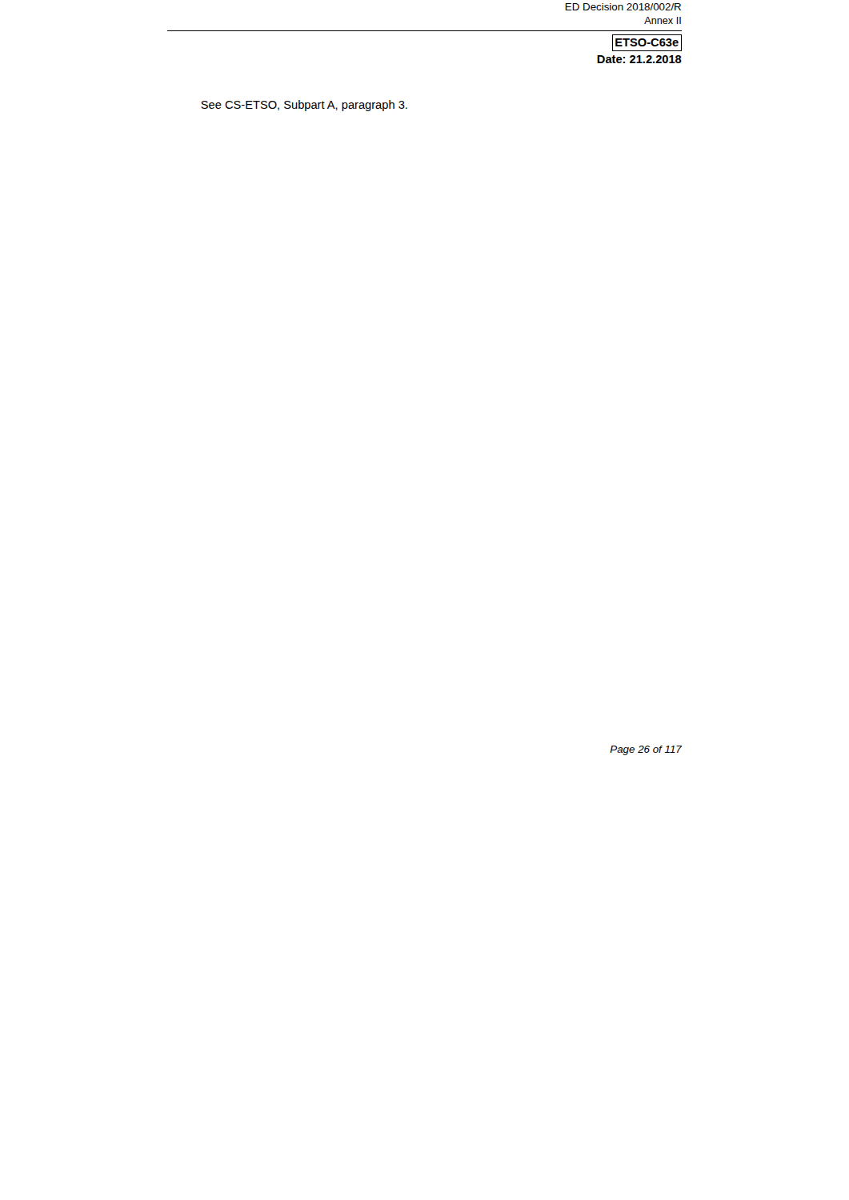ED Decision 2018/002/R
Annex II
ETSO-C63e
Date: 21.2.2018
See CS-ETSO, Subpart A, paragraph 3.
Page 26 of 117